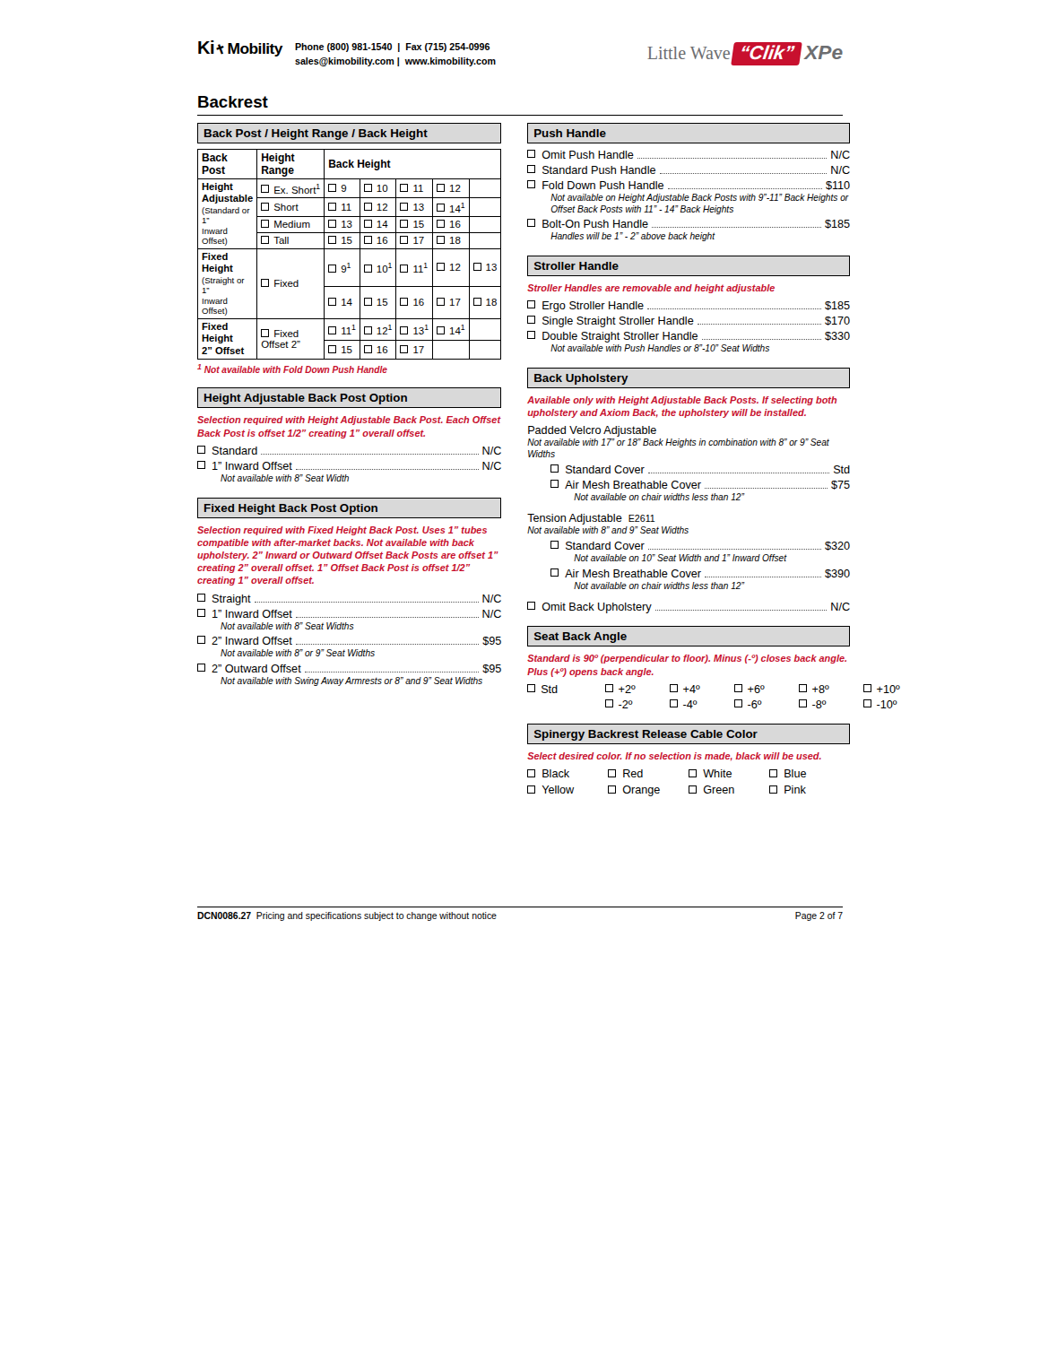Ki✝Mobility
Phone (800) 981-1540 | Fax (715) 254-0996
sales@kimobility.com | www.kimobility.com
Little Wave“Clik”XPe
Backrest
Back Post / Height Range / Back Height
| Back Post | Height Range | Back Height |
| --- | --- | --- |
| Height Adjustable (Standard or 1” Inward Offset) | Ex. Short 1 | 9 | 10 | 11 | 12 | |
| Short | 11 | 12 | 13 | 14 1 | |
| Medium | 13 | 14 | 15 | 16 | |
| Tall | 15 | 16 | 17 | 18 | |
| Fixed Height (Straight or 1” Inward Offset) | Fixed | 9 1 | 10 1 | 11 1 | 12 | 13 |
| 14 | 15 | 16 | 17 | 18 |
| Fixed Height 2” Offset | Fixed Offset 2” | 11 1 | 12 1 | 13 1 | 14 1 | |
| 15 | 16 | 17 | | |
1 Not available with Fold Down Push Handle
Height Adjustable Back Post Option
Selection required with Height Adjustable Back Post. Each Offset Back Post is offset 1/2” creating 1” overall offset.
Standard N/C
1” Inward Offset N/C
Not available with 8” Seat Width
Fixed Height Back Post Option
Selection required with Fixed Height Back Post. Uses 1” tubes compatible with after-market backs. Not available with back upholstery. 2” Inward or Outward Offset Back Posts are offset 1” creating 2” overall offset. 1” Offset Back Post is offset 1/2” creating 1” overall offset.
Straight N/C
1” Inward Offset N/C
Not available with 8” Seat Widths
2” Inward Offset $95
Not available with 8” or 9” Seat Widths
2” Outward Offset $95
Not available with Swing Away Armrests or 8” and 9” Seat Widths
Push Handle
Omit Push Handle N/C
Standard Push Handle N/C
Fold Down Push Handle $110
Not available on Height Adjustable Back Posts with 9”-11” Back Heights or Offset Back Posts with 11” - 14” Back Heights
Bolt-On Push Handle $185
Handles will be 1” - 2” above back height
Stroller Handle
Stroller Handles are removable and height adjustable
Ergo Stroller Handle $185
Single Straight Stroller Handle $170
Double Straight Stroller Handle $330
Not available with Push Handles or 8”-10” Seat Widths
Back Upholstery
Available only with Height Adjustable Back Posts. If selecting both upholstery and Axiom Back, the upholstery will be installed.
Padded Velcro Adjustable
Not available with 17” or 18” Back Heights in combination with 8” or 9” Seat Widths
Standard Cover Std
Air Mesh Breathable Cover $75
Not available on chair widths less than 12”
Tension Adjustable E2611
Not available with 8” and 9” Seat Widths
Standard Cover $320
Not available on 10” Seat Width and 1” Inward Offset
Air Mesh Breathable Cover $390
Not available on chair widths less than 12”
Omit Back Upholstery N/C
Seat Back Angle
Standard is 90º (perpendicular to floor). Minus (-º) closes back angle. Plus (+º) opens back angle.
Std
+2º
+4º
+6º
+8º
+10º
-2º
-4º
-6º
-8º
-10º
Spinergy Backrest Release Cable Color
Select desired color. If no selection is made, black will be used.
Black
Red
White
Blue
Yellow
Orange
Green
Pink
DCN0086.27 Pricing and specifications subject to change without notice
Page 2 of 7